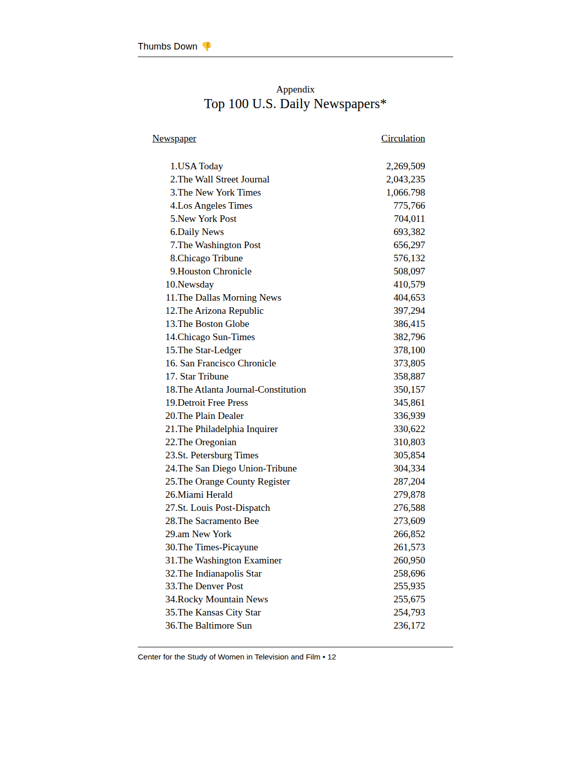Thumbs Down 👎
Appendix
Top 100 U.S. Daily Newspapers*
| Newspaper | Circulation |
| --- | --- |
| 1. | USA Today | 2,269,509 |
| 2. | The Wall Street Journal | 2,043,235 |
| 3. | The New York Times | 1,066.798 |
| 4. | Los Angeles Times | 775,766 |
| 5. | New York Post | 704,011 |
| 6. | Daily News | 693,382 |
| 7. | The Washington Post | 656,297 |
| 8. | Chicago Tribune | 576,132 |
| 9. | Houston Chronicle | 508,097 |
| 10. | Newsday | 410,579 |
| 11. | The Dallas Morning News | 404,653 |
| 12. | The Arizona Republic | 397,294 |
| 13. | The Boston Globe | 386,415 |
| 14. | Chicago Sun-Times | 382,796 |
| 15. | The Star-Ledger | 378,100 |
| 16. | San Francisco Chronicle | 373,805 |
| 17. | Star Tribune | 358,887 |
| 18. | The Atlanta Journal-Constitution | 350,157 |
| 19. | Detroit Free Press | 345,861 |
| 20. | The Plain Dealer | 336,939 |
| 21. | The Philadelphia Inquirer | 330,622 |
| 22. | The Oregonian | 310,803 |
| 23. | St. Petersburg Times | 305,854 |
| 24. | The San Diego Union-Tribune | 304,334 |
| 25. | The Orange County Register | 287,204 |
| 26. | Miami Herald | 279,878 |
| 27. | St. Louis Post-Dispatch | 276,588 |
| 28. | The Sacramento Bee | 273,609 |
| 29. | am New York | 266,852 |
| 30. | The Times-Picayune | 261,573 |
| 31. | The Washington Examiner | 260,950 |
| 32. | The Indianapolis Star | 258,696 |
| 33. | The Denver Post | 255,935 |
| 34. | Rocky Mountain News | 255,675 |
| 35. | The Kansas City Star | 254,793 |
| 36. | The Baltimore Sun | 236,172 |
Center for the Study of Women in Television and Film • 12